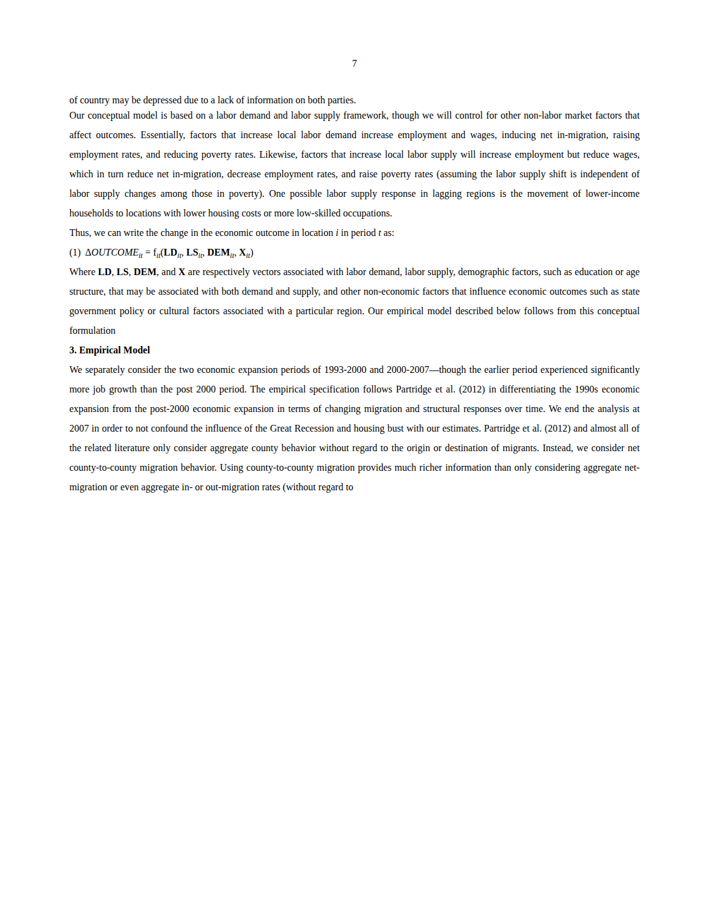7
of country may be depressed due to a lack of information on both parties.
Our conceptual model is based on a labor demand and labor supply framework, though we will control for other non-labor market factors that affect outcomes. Essentially, factors that increase local labor demand increase employment and wages, inducing net in-migration, raising employment rates, and reducing poverty rates. Likewise, factors that increase local labor supply will increase employment but reduce wages, which in turn reduce net in-migration, decrease employment rates, and raise poverty rates (assuming the labor supply shift is independent of labor supply changes among those in poverty). One possible labor supply response in lagging regions is the movement of lower-income households to locations with lower housing costs or more low-skilled occupations.
Thus, we can write the change in the economic outcome in location i in period t as:
(1) ΔOUTCOMEit = fit(LDit, LSit, DEMit, Xit)
Where LD, LS, DEM, and X are respectively vectors associated with labor demand, labor supply, demographic factors, such as education or age structure, that may be associated with both demand and supply, and other non-economic factors that influence economic outcomes such as state government policy or cultural factors associated with a particular region. Our empirical model described below follows from this conceptual formulation
3. Empirical Model
We separately consider the two economic expansion periods of 1993-2000 and 2000-2007—though the earlier period experienced significantly more job growth than the post 2000 period. The empirical specification follows Partridge et al. (2012) in differentiating the 1990s economic expansion from the post-2000 economic expansion in terms of changing migration and structural responses over time. We end the analysis at 2007 in order to not confound the influence of the Great Recession and housing bust with our estimates. Partridge et al. (2012) and almost all of the related literature only consider aggregate county behavior without regard to the origin or destination of migrants. Instead, we consider net county-to-county migration behavior. Using county-to-county migration provides much richer information than only considering aggregate net-migration or even aggregate in- or out-migration rates (without regard to